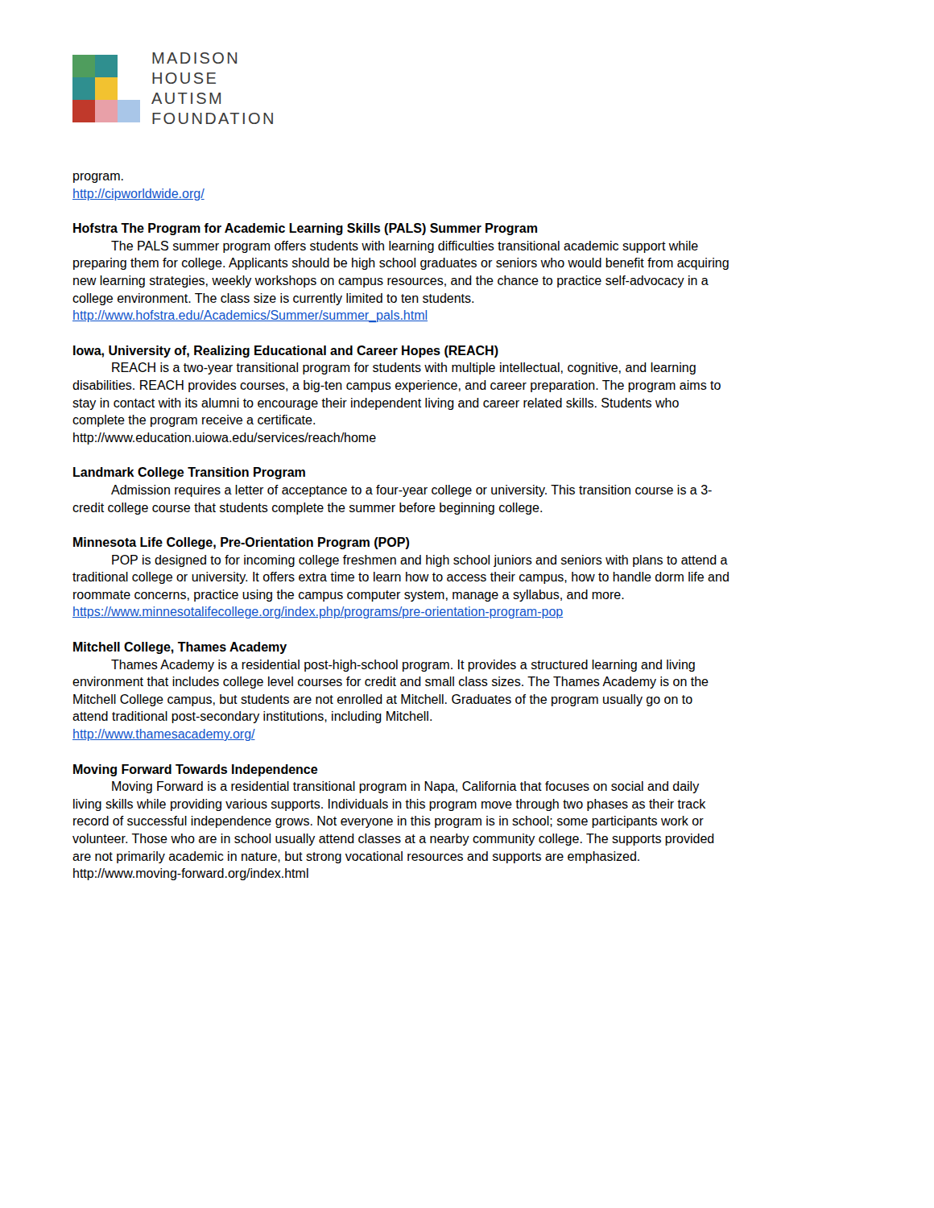MADISON
HOUSE
AUTISM
FOUNDATION
program.
http://cipworldwide.org/
Hofstra The Program for Academic Learning Skills (PALS) Summer Program
The PALS summer program offers students with learning difficulties transitional academic support while preparing them for college. Applicants should be high school graduates or seniors who would benefit from acquiring new learning strategies, weekly workshops on campus resources, and the chance to practice self-advocacy in a college environment. The class size is currently limited to ten students.
http://www.hofstra.edu/Academics/Summer/summer_pals.html
Iowa, University of, Realizing Educational and Career Hopes (REACH)
REACH is a two-year transitional program for students with multiple intellectual, cognitive, and learning disabilities. REACH provides courses, a big-ten campus experience, and career preparation. The program aims to stay in contact with its alumni to encourage their independent living and career related skills. Students who complete the program receive a certificate.
http://www.education.uiowa.edu/services/reach/home
Landmark College Transition Program
Admission requires a letter of acceptance to a four-year college or university. This transition course is a 3-credit college course that students complete the summer before beginning college.
Minnesota Life College, Pre-Orientation Program (POP)
POP is designed to for incoming college freshmen and high school juniors and seniors with plans to attend a traditional college or university. It offers extra time to learn how to access their campus, how to handle dorm life and roommate concerns, practice using the campus computer system, manage a syllabus, and more.
https://www.minnesotalifecollege.org/index.php/programs/pre-orientation-program-pop
Mitchell College, Thames Academy
Thames Academy is a residential post-high-school program. It provides a structured learning and living environment that includes college level courses for credit and small class sizes. The Thames Academy is on the Mitchell College campus, but students are not enrolled at Mitchell. Graduates of the program usually go on to attend traditional post-secondary institutions, including Mitchell.
http://www.thamesacademy.org/
Moving Forward Towards Independence
Moving Forward is a residential transitional program in Napa, California that focuses on social and daily living skills while providing various supports. Individuals in this program move through two phases as their track record of successful independence grows. Not everyone in this program is in school; some participants work or volunteer. Those who are in school usually attend classes at a nearby community college. The supports provided are not primarily academic in nature, but strong vocational resources and supports are emphasized.
http://www.moving-forward.org/index.html